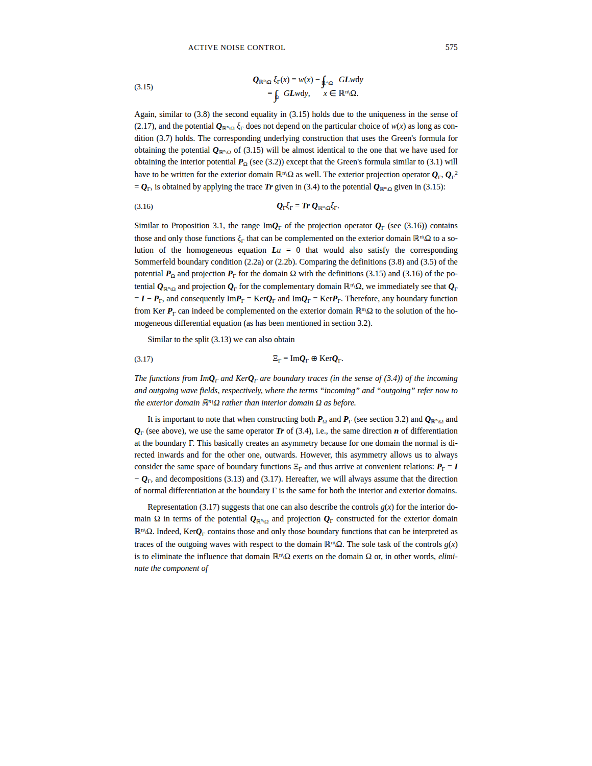ACTIVE NOISE CONTROL 575
(3.15)
Qℝn\Ω ξΓ(x) = w(x) − ∫ℝn\Ω GLwdy = ∫Ω GLwdy, x ∈ ℝn\Ω.
Again, similar to (3.8) the second equality in (3.15) holds due to the uniqueness in the sense of (2.17), and the potential Qℝn\Ω ξΓ does not depend on the particular choice of w(x) as long as condition (3.7) holds. The corresponding underlying construction that uses the Green's formula for obtaining the potential Qℝn\Ω of (3.15) will be almost identical to the one that we have used for obtaining the interior potential PΩ (see (3.2)) except that the Green's formula similar to (3.1) will have to be written for the exterior domain ℝn\Ω as well. The exterior projection operator QΓ, QΓ2 = QΓ, is obtained by applying the trace Tr given in (3.4) to the potential Qℝn\Ω given in (3.15):
(3.16)
QΓξΓ = Tr Qℝn\ΩξΓ.
Similar to Proposition 3.1, the range ImQΓ of the projection operator QΓ (see (3.16)) contains those and only those functions ξΓ that can be complemented on the exterior domain ℝn\Ω to a solution of the homogeneous equation Lu = 0 that would also satisfy the corresponding Sommerfeld boundary condition (2.2a) or (2.2b). Comparing the definitions (3.8) and (3.5) of the potential PΩ and projection PΓ for the domain Ω with the definitions (3.15) and (3.16) of the potential Qℝn\Ω and projection QΓ for the complementary domain ℝn\Ω, we immediately see that QΓ = I − PΓ, and consequently ImPΓ = KerQΓ and ImQΓ = KerPΓ. Therefore, any boundary function from Ker PΓ can indeed be complemented on the exterior domain ℝn\Ω to the solution of the homogeneous differential equation (as has been mentioned in section 3.2).
Similar to the split (3.13) we can also obtain
(3.17)
ΞΓ = ImQΓ ⊕ KerQΓ.
The functions from ImQΓ and KerQΓ are boundary traces (in the sense of (3.4)) of the incoming and outgoing wave fields, respectively, where the terms “incoming” and “outgoing” refer now to the exterior domain ℝn\Ω rather than interior domain Ω as before.
It is important to note that when constructing both PΩ and PΓ (see section 3.2) and Qℝn\Ω and QΓ (see above), we use the same operator Tr of (3.4), i.e., the same direction n of differentiation at the boundary Γ. This basically creates an asymmetry because for one domain the normal is directed inwards and for the other one, outwards. However, this asymmetry allows us to always consider the same space of boundary functions ΞΓ and thus arrive at convenient relations: PΓ = I − QΓ, and decompositions (3.13) and (3.17). Hereafter, we will always assume that the direction of normal differentiation at the boundary Γ is the same for both the interior and exterior domains.
Representation (3.17) suggests that one can also describe the controls g(x) for the interior domain Ω in terms of the potential Qℝn\Ω and projection QΓ constructed for the exterior domain ℝn\Ω. Indeed, KerQΓ contains those and only those boundary functions that can be interpreted as traces of the outgoing waves with respect to the domain ℝn\Ω. The sole task of the controls g(x) is to eliminate the influence that domain ℝn\Ω exerts on the domain Ω or, in other words, eliminate the component of